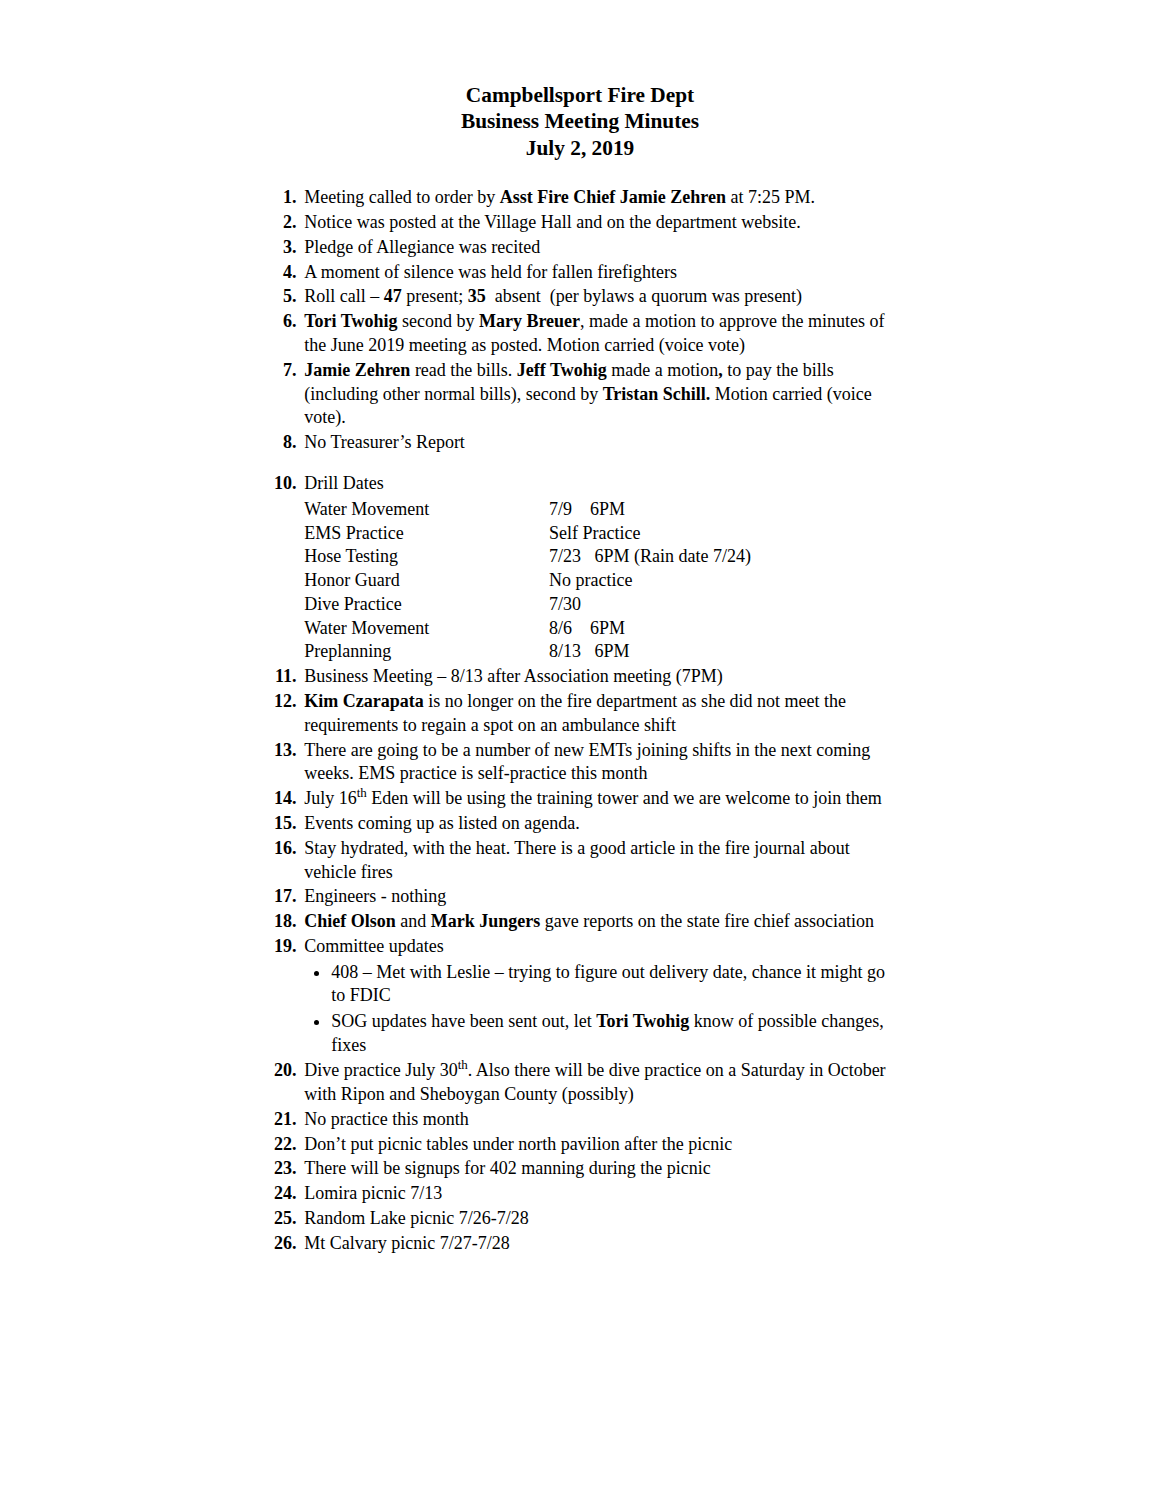Campbellsport Fire Dept Business Meeting Minutes July 2, 2019
Meeting called to order by Asst Fire Chief Jamie Zehren at 7:25 PM.
Notice was posted at the Village Hall and on the department website.
Pledge of Allegiance was recited
A moment of silence was held for fallen firefighters
Roll call – 47 present; 35 absent (per bylaws a quorum was present)
Tori Twohig second by Mary Breuer, made a motion to approve the minutes of the June 2019 meeting as posted. Motion carried (voice vote)
Jamie Zehren read the bills. Jeff Twohig made a motion, to pay the bills (including other normal bills), second by Tristan Schill. Motion carried (voice vote).
No Treasurer’s Report
Drill Dates
Water Movement 7/9 6PM
EMS Practice Self Practice
Hose Testing 7/23 6PM (Rain date 7/24)
Honor Guard No practice
Dive Practice 7/30
Water Movement 8/6 6PM
Preplanning 8/13 6PM
Business Meeting – 8/13 after Association meeting (7PM)
Kim Czarapata is no longer on the fire department as she did not meet the requirements to regain a spot on an ambulance shift
There are going to be a number of new EMTs joining shifts in the next coming weeks. EMS practice is self-practice this month
July 16th Eden will be using the training tower and we are welcome to join them
Events coming up as listed on agenda.
Stay hydrated, with the heat. There is a good article in the fire journal about vehicle fires
Engineers - nothing
Chief Olson and Mark Jungers gave reports on the state fire chief association
Committee updates
408 – Met with Leslie – trying to figure out delivery date, chance it might go to FDIC
SOG updates have been sent out, let Tori Twohig know of possible changes, fixes
Dive practice July 30th. Also there will be dive practice on a Saturday in October with Ripon and Sheboygan County (possibly)
No practice this month
Don’t put picnic tables under north pavilion after the picnic
There will be signups for 402 manning during the picnic
Lomira picnic 7/13
Random Lake picnic 7/26-7/28
Mt Calvary picnic 7/27-7/28